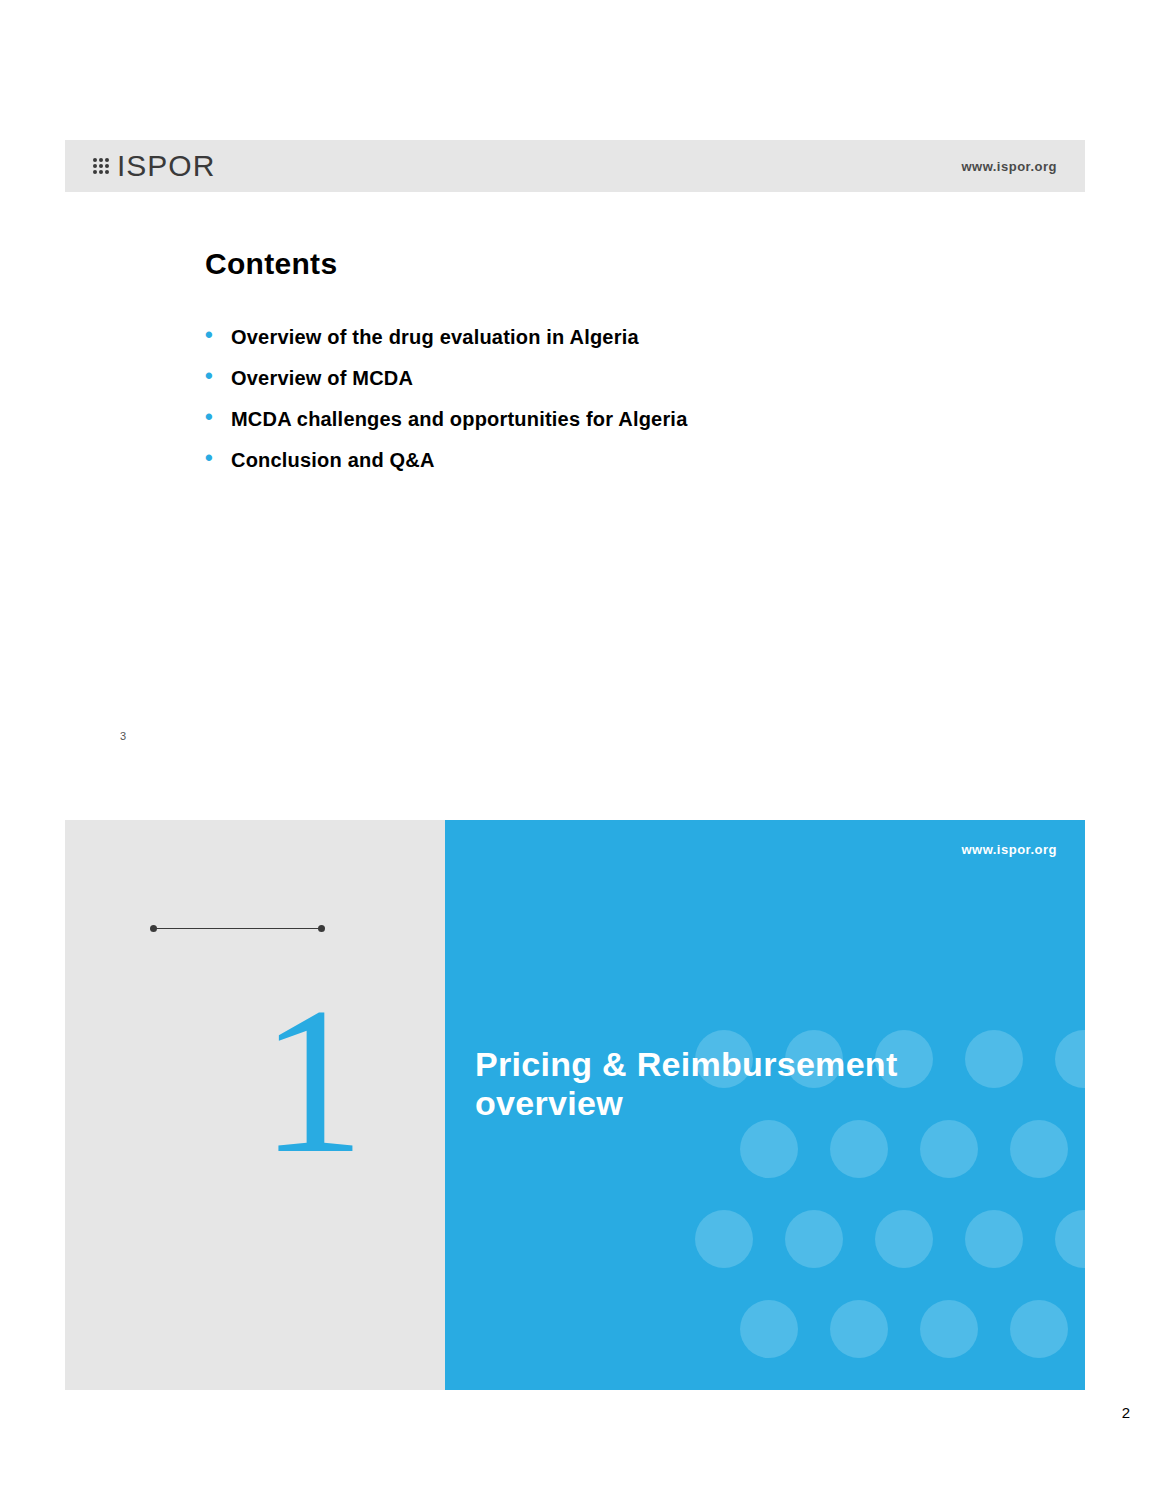ISPOR
www.ispor.org
Contents
Overview of the drug evaluation in Algeria
Overview of MCDA
MCDA challenges and opportunities for Algeria
Conclusion and Q&A
3
1
www.ispor.org
Pricing & Reimbursement overview
2